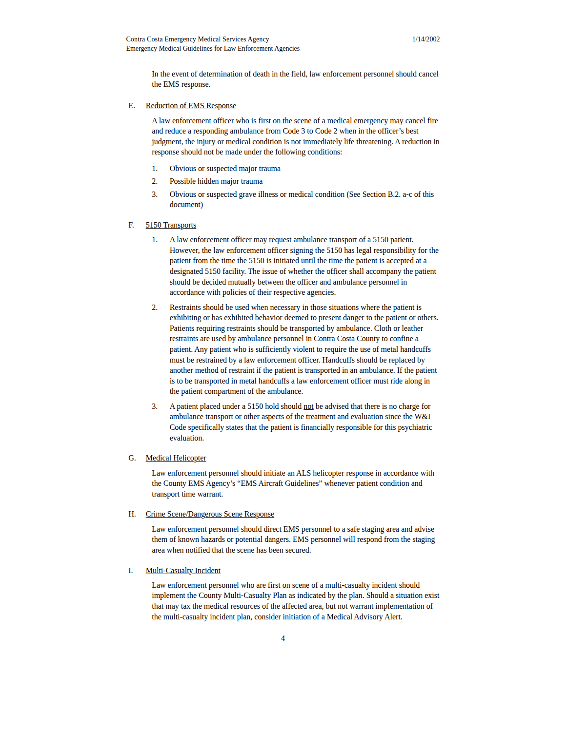Contra Costa Emergency Medical Services Agency
Emergency Medical Guidelines for Law Enforcement Agencies
1/14/2002
In the event of determination of death in the field, law enforcement personnel should cancel the EMS response.
E. Reduction of EMS Response
A law enforcement officer who is first on the scene of a medical emergency may cancel fire and reduce a responding ambulance from Code 3 to Code 2 when in the officer’s best judgment, the injury or medical condition is not immediately life threatening. A reduction in response should not be made under the following conditions:
1. Obvious or suspected major trauma
2. Possible hidden major trauma
3. Obvious or suspected grave illness or medical condition (See Section B.2. a-c of this document)
F. 5150 Transports
1. A law enforcement officer may request ambulance transport of a 5150 patient. However, the law enforcement officer signing the 5150 has legal responsibility for the patient from the time the 5150 is initiated until the time the patient is accepted at a designated 5150 facility. The issue of whether the officer shall accompany the patient should be decided mutually between the officer and ambulance personnel in accordance with policies of their respective agencies.
2. Restraints should be used when necessary in those situations where the patient is exhibiting or has exhibited behavior deemed to present danger to the patient or others. Patients requiring restraints should be transported by ambulance. Cloth or leather restraints are used by ambulance personnel in Contra Costa County to confine a patient. Any patient who is sufficiently violent to require the use of metal handcuffs must be restrained by a law enforcement officer. Handcuffs should be replaced by another method of restraint if the patient is transported in an ambulance. If the patient is to be transported in metal handcuffs a law enforcement officer must ride along in the patient compartment of the ambulance.
3. A patient placed under a 5150 hold should not be advised that there is no charge for ambulance transport or other aspects of the treatment and evaluation since the W&I Code specifically states that the patient is financially responsible for this psychiatric evaluation.
G. Medical Helicopter
Law enforcement personnel should initiate an ALS helicopter response in accordance with the County EMS Agency’s “EMS Aircraft Guidelines” whenever patient condition and transport time warrant.
H. Crime Scene/Dangerous Scene Response
Law enforcement personnel should direct EMS personnel to a safe staging area and advise them of known hazards or potential dangers. EMS personnel will respond from the staging area when notified that the scene has been secured.
I. Multi-Casualty Incident
Law enforcement personnel who are first on scene of a multi-casualty incident should implement the County Multi-Casualty Plan as indicated by the plan. Should a situation exist that may tax the medical resources of the affected area, but not warrant implementation of the multi-casualty incident plan, consider initiation of a Medical Advisory Alert.
4